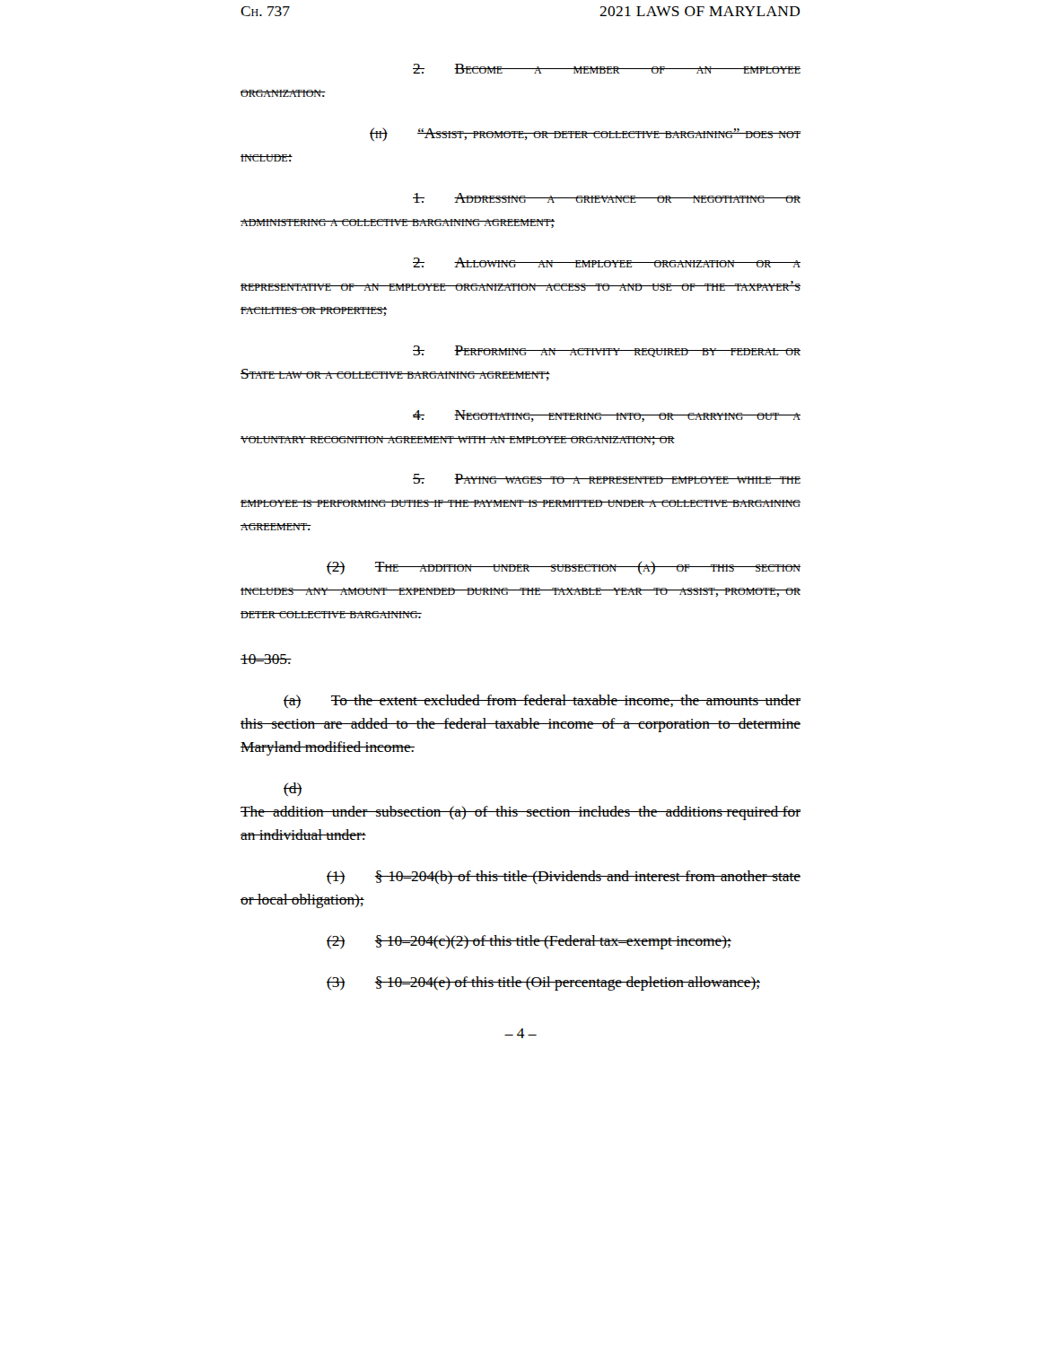Ch. 737 2021 LAWS OF MARYLAND
2. Become a member of an employee organization.
(ii) “Assist, promote, or deter collective bargaining” does not include:
1. Addressing a grievance or negotiating or administering a collective bargaining agreement;
2. Allowing an employee organization or a representative of an employee organization access to and use of the taxpayer’s facilities or properties;
3. Performing an activity required by federal or State law or a collective bargaining agreement;
4. Negotiating, entering into, or carrying out a voluntary recognition agreement with an employee organization; or
5. Paying wages to a represented employee while the employee is performing duties if the payment is permitted under a collective bargaining agreement.
(2) The addition under subsection (a) of this section includes any amount expended during the taxable year to assist, promote, or deter collective bargaining.
10–305.
(a) To the extent excluded from federal taxable income, the amounts under this section are added to the federal taxable income of a corporation to determine Maryland modified income.
(d) The addition under subsection (a) of this section includes the additions required for an individual under:
(1) § 10–204(b) of this title (Dividends and interest from another state or local obligation);
(2) § 10–204(c)(2) of this title (Federal tax–exempt income);
(3) § 10–204(e) of this title (Oil percentage depletion allowance);
– 4 –